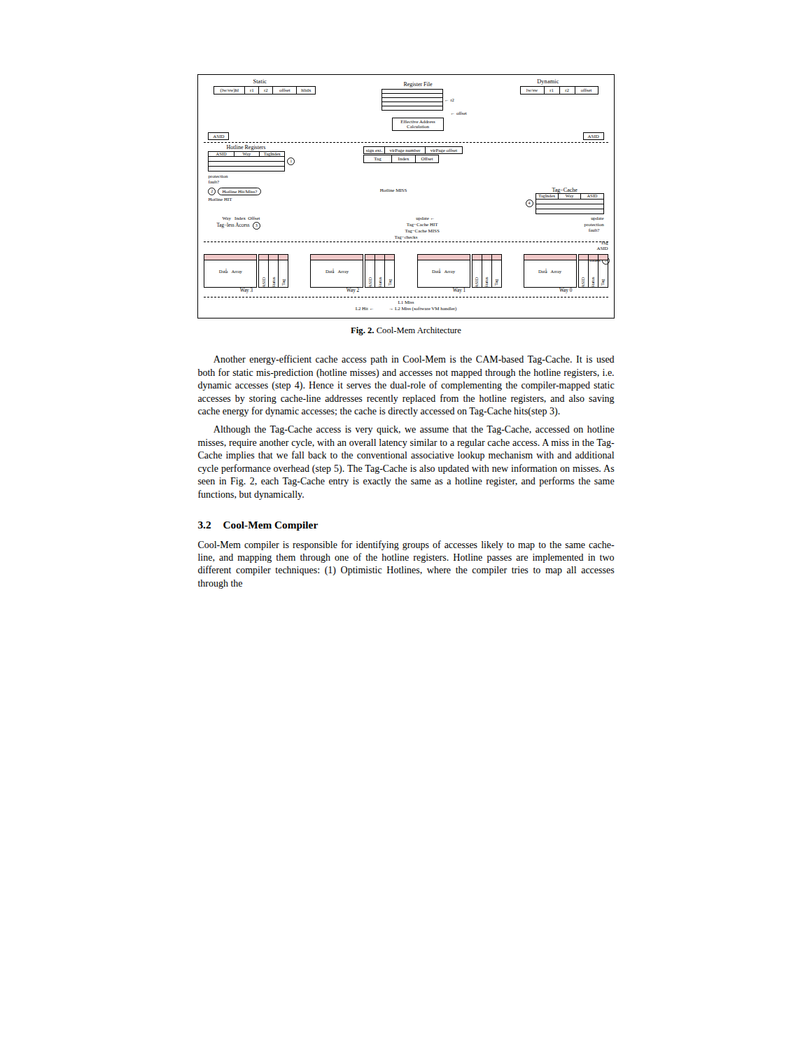Static Dynamic
(lw/sw)hl
r1
r2
offset
hlidx
Register File
← r2
← offset
Effective Address
Calculation
lw/sw
r1
r2
offset
ASID
ASID
Hotline Registers
ASID
Way
TagIndex
1
protection
fault?
sign ext.
virPage number
virPage offset
Tag
Index
Offset
2
Hotline Hit/Miss?
Hotline HIT
Hotline MISS
Tag−Cache
4
TagIndex
Way
ASID
Way Index Offset
update ←
update
Tag−less Access
3
Tag−Cache HIT
Tag−Cache MISS
protection
fault?
Tag−checks
Tag
ASID
Data Array
⋮
ASID
Status
Tag
Way 3
Data Array
⋮
ASID
Status
Tag
Way 2
Data Array
⋮
ASID
Status
Tag
Way 1
Data Array
⋮
ASID
Status
Tag
Way 0
Index 5
L1 Miss
L2 Hit ← → L2 Miss (software VM handler)
Fig. 2. Cool-Mem Architecture
Another energy-efficient cache access path in Cool-Mem is the CAM-based Tag-Cache. It is used both for static mis-prediction (hotline misses) and accesses not mapped through the hotline registers, i.e. dynamic accesses (step 4). Hence it serves the dual-role of complementing the compiler-mapped static accesses by storing cache-line addresses recently replaced from the hotline registers, and also saving cache energy for dynamic accesses; the cache is directly accessed on Tag-Cache hits(step 3).
Although the Tag-Cache access is very quick, we assume that the Tag-Cache, accessed on hotline misses, require another cycle, with an overall latency similar to a regular cache access. A miss in the Tag-Cache implies that we fall back to the conventional associative lookup mechanism with and additional cycle performance overhead (step 5). The Tag-Cache is also updated with new information on misses. As seen in Fig. 2, each Tag-Cache entry is exactly the same as a hotline register, and performs the same functions, but dynamically.
3.2 Cool-Mem Compiler
Cool-Mem compiler is responsible for identifying groups of accesses likely to map to the same cache-line, and mapping them through one of the hotline registers. Hotline passes are implemented in two different compiler techniques: (1) Optimistic Hotlines, where the compiler tries to map all accesses through the